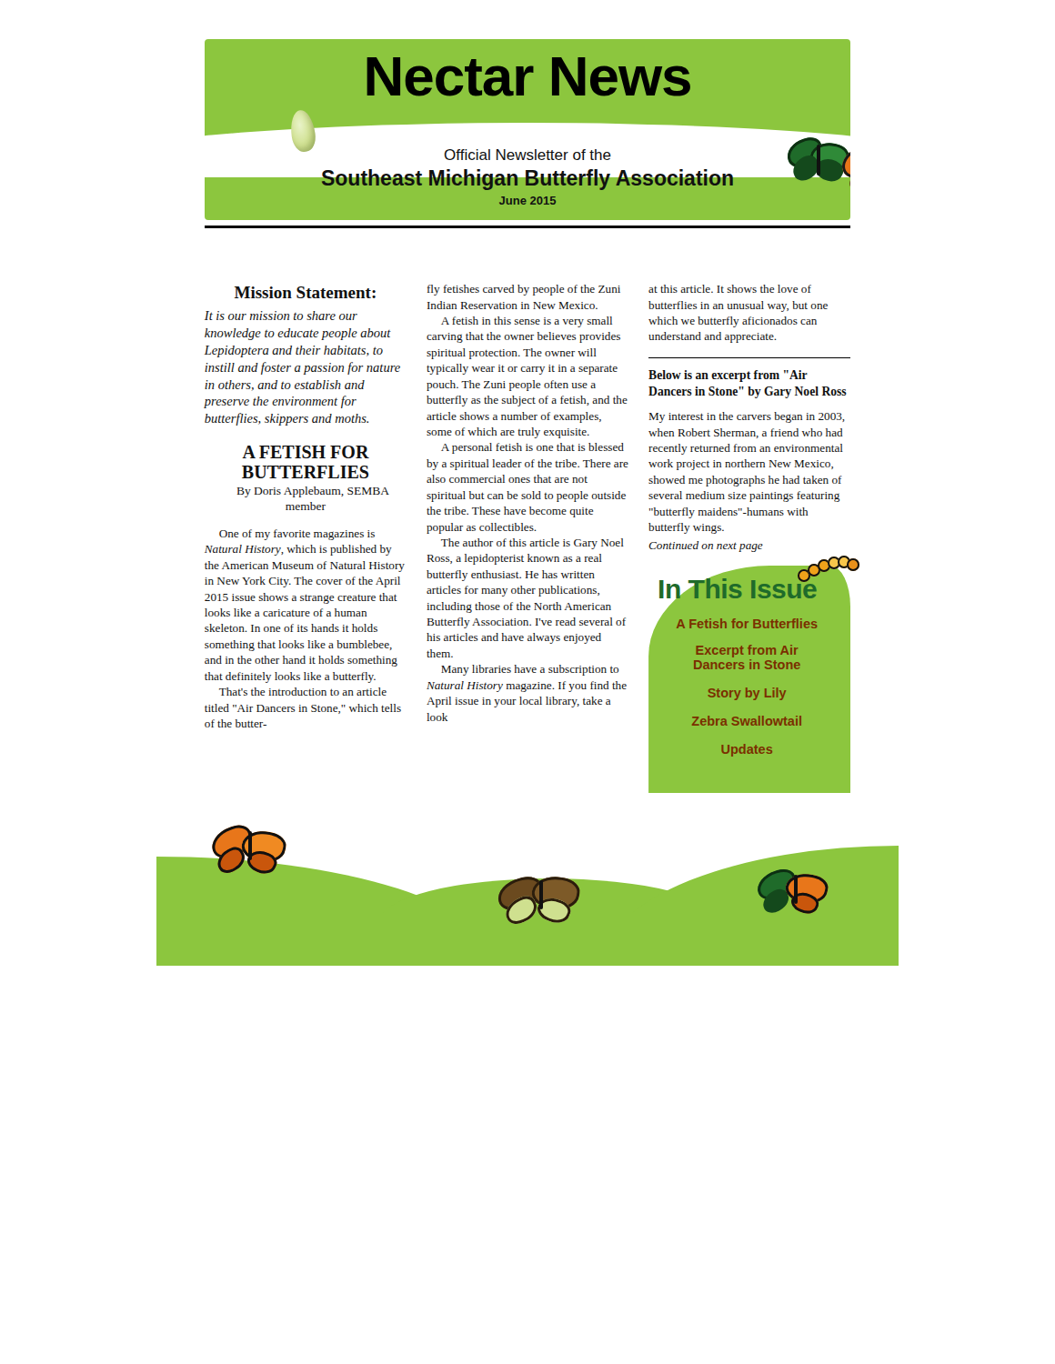Nectar News
Official Newsletter of the Southeast Michigan Butterfly Association June 2015
Mission Statement:
It is our mission to share our knowledge to educate people about Lepidoptera and their habitats, to instill and foster a passion for nature in others, and to establish and preserve the environment for butterflies, skippers and moths.
A Fetish for
Butterflies
By Doris Applebaum, SEMBA member
One of my favorite magazines is Natural History, which is published by the American Museum of Natural History in New York City. The cover of the April 2015 issue shows a strange creature that looks like a caricature of a human skeleton. In one of its hands it holds something that looks like a bumblebee, and in the other hand it holds something that definitely looks like a butterfly.
That's the introduction to an article titled "Air Dancers in Stone," which tells of the butter-
fly fetishes carved by people of the Zuni Indian Reservation in New Mexico.
A fetish in this sense is a very small carving that the owner believes provides spiritual protection. The owner will typically wear it or carry it in a separate pouch. The Zuni people often use a butterfly as the subject of a fetish, and the article shows a number of examples, some of which are truly exquisite.
A personal fetish is one that is blessed by a spiritual leader of the tribe. There are also commercial ones that are not spiritual but can be sold to people outside the tribe. These have become quite popular as collectibles.
The author of this article is Gary Noel Ross, a lepidopterist known as a real butterfly enthusiast. He has written articles for many other publications, including those of the North American Butterfly Association. I've read several of his articles and have always enjoyed them.
Many libraries have a subscription to Natural History magazine. If you find the April issue in your local library, take a look
at this article. It shows the love of butterflies in an unusual way, but one which we butterfly aficionados can understand and appreciate.
Below is an excerpt from "Air Dancers in Stone" by Gary Noel Ross
My interest in the carvers began in 2003, when Robert Sherman, a friend who had recently returned from an environmental work project in northern New Mexico, showed me photographs he had taken of several medium size paintings featuring "butterfly maidens"-humans with butterfly wings.
Continued on next page
In This Issue
A Fetish for Butterflies
Excerpt from Air
Dancers in Stone
Story by Lily
Zebra Swallowtail
Updates